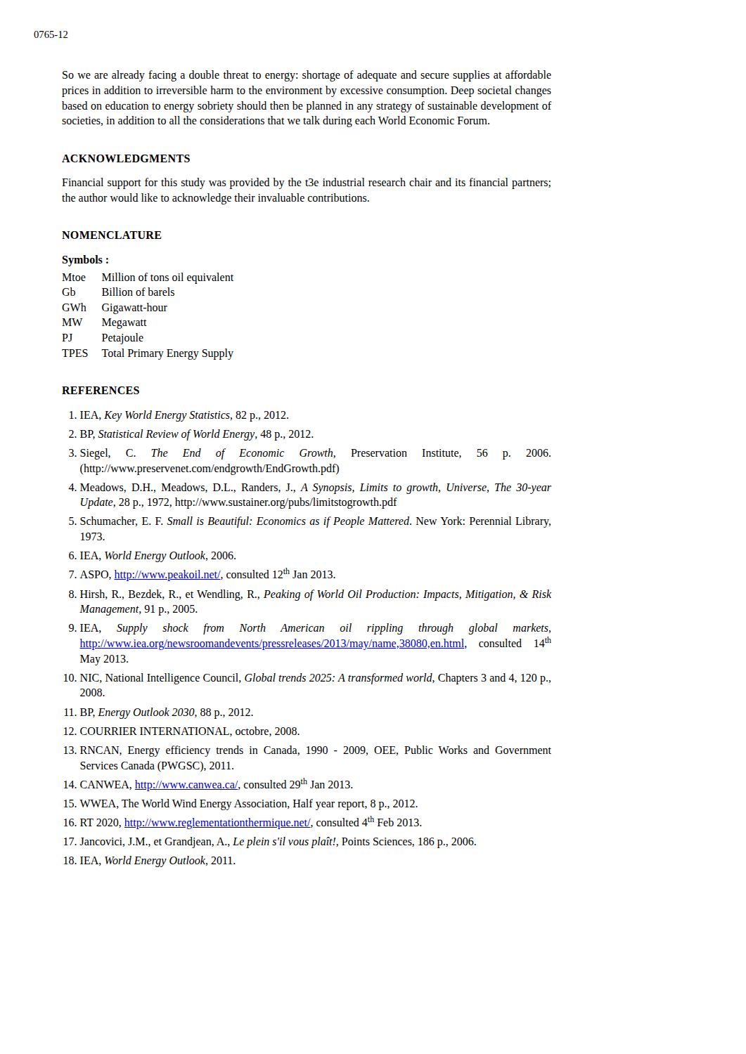0765-12
So we are already facing a double threat to energy: shortage of adequate and secure supplies at affordable prices in addition to irreversible harm to the environment by excessive consumption. Deep societal changes based on education to energy sobriety should then be planned in any strategy of sustainable development of societies, in addition to all the considerations that we talk during each World Economic Forum.
Acknowledgments
Financial support for this study was provided by the t3e industrial research chair and its financial partners; the author would like to acknowledge their invaluable contributions.
Nomenclature
Symbols :
| Mtoe | Million of tons oil equivalent |
| Gb | Billion of barels |
| GWh | Gigawatt-hour |
| MW | Megawatt |
| PJ | Petajoule |
| TPES | Total Primary Energy Supply |
References
IEA, Key World Energy Statistics, 82 p., 2012.
BP, Statistical Review of World Energy, 48 p., 2012.
Siegel, C. The End of Economic Growth, Preservation Institute, 56 p. 2006. (http://www.preservenet.com/endgrowth/EndGrowth.pdf)
Meadows, D.H., Meadows, D.L., Randers, J., A Synopsis, Limits to growth, Universe, The 30-year Update, 28 p., 1972, http://www.sustainer.org/pubs/limitstogrowth.pdf
Schumacher, E. F. Small is Beautiful: Economics as if People Mattered. New York: Perennial Library, 1973.
IEA, World Energy Outlook, 2006.
ASPO, http://www.peakoil.net/, consulted 12th Jan 2013.
Hirsh, R., Bezdek, R., et Wendling, R., Peaking of World Oil Production: Impacts, Mitigation, & Risk Management, 91 p., 2005.
IEA, Supply shock from North American oil rippling through global markets, http://www.iea.org/newsroomandevents/pressreleases/2013/may/name,38080,en.html, consulted 14th May 2013.
NIC, National Intelligence Council, Global trends 2025: A transformed world, Chapters 3 and 4, 120 p., 2008.
BP, Energy Outlook 2030, 88 p., 2012.
COURRIER INTERNATIONAL, octobre, 2008.
RNCAN, Energy efficiency trends in Canada, 1990 - 2009, OEE, Public Works and Government Services Canada (PWGSC), 2011.
CANWEA, http://www.canwea.ca/, consulted 29th Jan 2013.
WWEA, The World Wind Energy Association, Half year report, 8 p., 2012.
RT 2020, http://www.reglementationthermique.net/, consulted 4th Feb 2013.
Jancovici, J.M., et Grandjean, A., Le plein s'il vous plaît!, Points Sciences, 186 p., 2006.
IEA, World Energy Outlook, 2011.